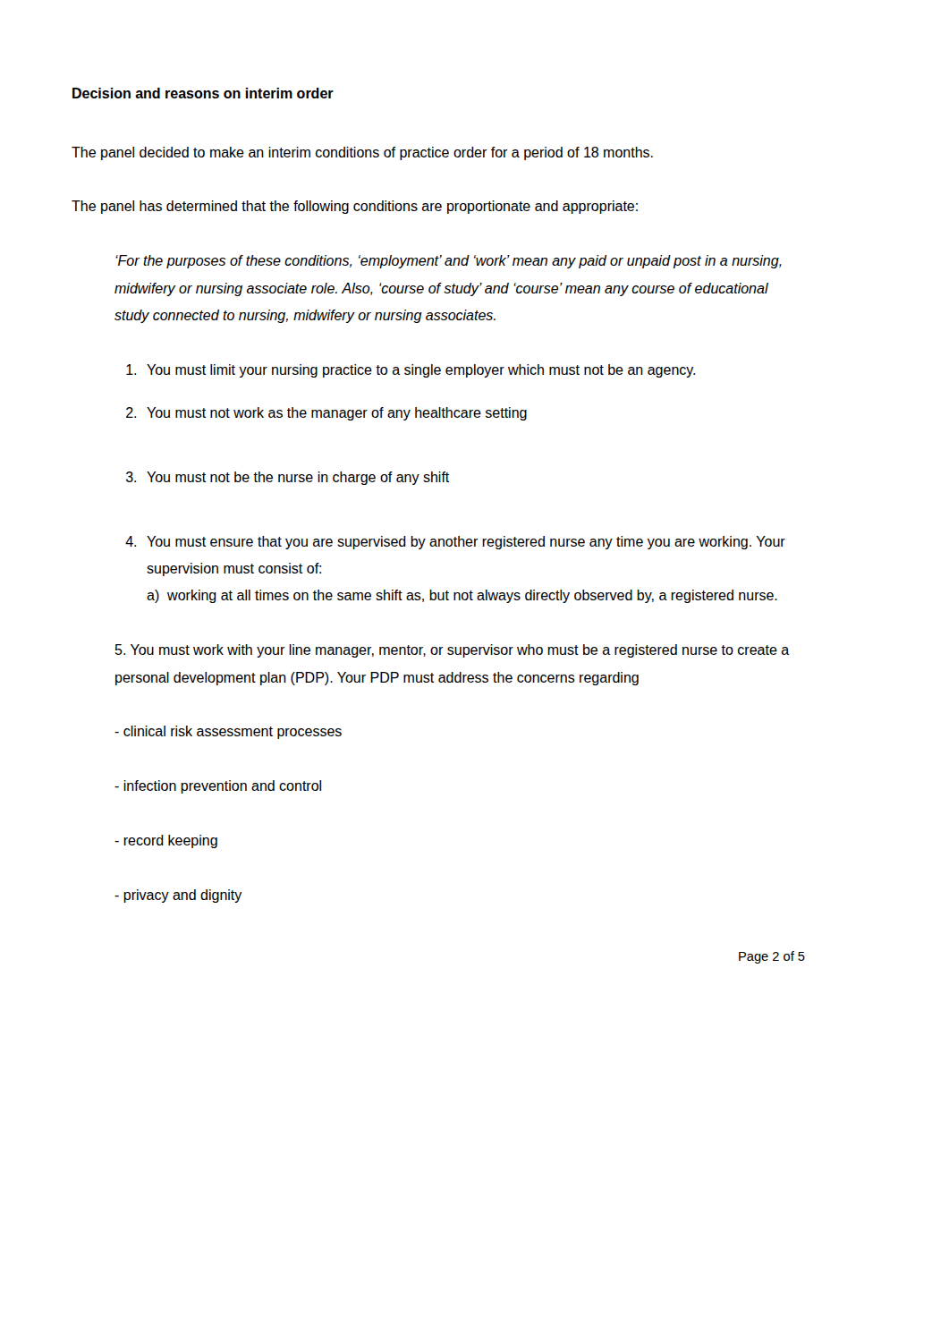Decision and reasons on interim order
The panel decided to make an interim conditions of practice order for a period of 18 months.
The panel has determined that the following conditions are proportionate and appropriate:
‘For the purposes of these conditions, ‘employment’ and ‘work’ mean any paid or unpaid post in a nursing, midwifery or nursing associate role. Also, ‘course of study’ and ‘course’ mean any course of educational study connected to nursing, midwifery or nursing associates.
You must limit your nursing practice to a single employer which must not be an agency.
You must not work as the manager of any healthcare setting
You must not be the nurse in charge of any shift
You must ensure that you are supervised by another registered nurse any time you are working. Your supervision must consist of:
a) working at all times on the same shift as, but not always directly observed by, a registered nurse.
5. You must work with your line manager, mentor, or supervisor who must be a registered nurse to create a personal development plan (PDP). Your PDP must address the concerns regarding
- clinical risk assessment processes
- infection prevention and control
- record keeping
- privacy and dignity
Page 2 of 5